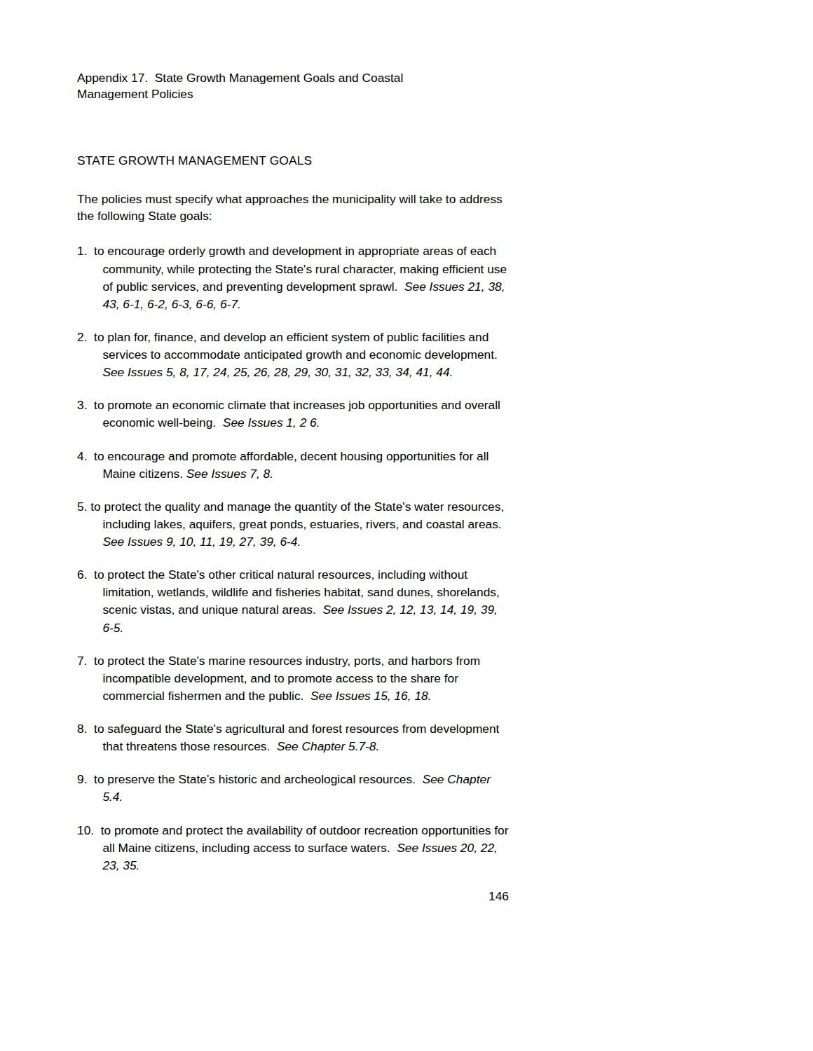Appendix 17. State Growth Management Goals and Coastal Management Policies
STATE GROWTH MANAGEMENT GOALS
The policies must specify what approaches the municipality will take to address the following State goals:
1. to encourage orderly growth and development in appropriate areas of each community, while protecting the State's rural character, making efficient use of public services, and preventing development sprawl. See Issues 21, 38, 43, 6-1, 6-2, 6-3, 6-6, 6-7.
2. to plan for, finance, and develop an efficient system of public facilities and services to accommodate anticipated growth and economic development. See Issues 5, 8, 17, 24, 25, 26, 28, 29, 30, 31, 32, 33, 34, 41, 44.
3. to promote an economic climate that increases job opportunities and overall economic well-being. See Issues 1, 2 6.
4. to encourage and promote affordable, decent housing opportunities for all Maine citizens. See Issues 7, 8.
5. to protect the quality and manage the quantity of the State's water resources, including lakes, aquifers, great ponds, estuaries, rivers, and coastal areas. See Issues 9, 10, 11, 19, 27, 39, 6-4.
6. to protect the State's other critical natural resources, including without limitation, wetlands, wildlife and fisheries habitat, sand dunes, shorelands, scenic vistas, and unique natural areas. See Issues 2, 12, 13, 14, 19, 39, 6-5.
7. to protect the State's marine resources industry, ports, and harbors from incompatible development, and to promote access to the share for commercial fishermen and the public. See Issues 15, 16, 18.
8. to safeguard the State's agricultural and forest resources from development that threatens those resources. See Chapter 5.7-8.
9. to preserve the State's historic and archeological resources. See Chapter 5.4.
10. to promote and protect the availability of outdoor recreation opportunities for all Maine citizens, including access to surface waters. See Issues 20, 22, 23, 35.
146